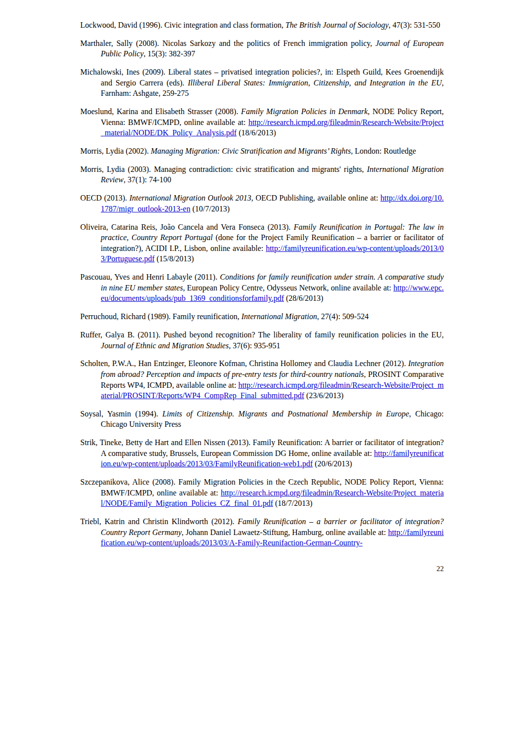Lockwood, David (1996). Civic integration and class formation, The British Journal of Sociology, 47(3): 531-550
Marthaler, Sally (2008). Nicolas Sarkozy and the politics of French immigration policy, Journal of European Public Policy, 15(3): 382-397
Michalowski, Ines (2009). Liberal states – privatised integration policies?, in: Elspeth Guild, Kees Groenendijk and Sergio Carrera (eds). Illiberal Liberal States: Immigration, Citizenship, and Integration in the EU, Farnham: Ashgate, 259-275
Moeslund, Karina and Elisabeth Strasser (2008). Family Migration Policies in Denmark, NODE Policy Report, Vienna: BMWF/ICMPD, online available at: http://research.icmpd.org/fileadmin/Research-Website/Project_material/NODE/DK_Policy_Analysis.pdf (18/6/2013)
Morris, Lydia (2002). Managing Migration: Civic Stratification and Migrants’ Rights, London: Routledge
Morris, Lydia (2003). Managing contradiction: civic stratification and migrants' rights, International Migration Review, 37(1): 74-100
OECD (2013). International Migration Outlook 2013, OECD Publishing, available online at: http://dx.doi.org/10.1787/migr_outlook-2013-en (10/7/2013)
Oliveira, Catarina Reis, João Cancela and Vera Fonseca (2013). Family Reunification in Portugal: The law in practice, Country Report Portugal (done for the Project Family Reunification – a barrier or facilitator of integration?), ACIDI I.P., Lisbon, online available: http://familyreunification.eu/wp-content/uploads/2013/03/Portuguese.pdf (15/8/2013)
Pascouau, Yves and Henri Labayle (2011). Conditions for family reunification under strain. A comparative study in nine EU member states, European Policy Centre, Odysseus Network, online available at: http://www.epc.eu/documents/uploads/pub_1369_conditionsforfamily.pdf (28/6/2013)
Perruchoud, Richard (1989). Family reunification, International Migration, 27(4): 509-524
Ruffer, Galya B. (2011). Pushed beyond recognition? The liberality of family reunification policies in the EU, Journal of Ethnic and Migration Studies, 37(6): 935-951
Scholten, P.W.A., Han Entzinger, Eleonore Kofman, Christina Hollomey and Claudia Lechner (2012). Integration from abroad? Perception and impacts of pre-entry tests for third-country nationals, PROSINT Comparative Reports WP4, ICMPD, available online at: http://research.icmpd.org/fileadmin/Research-Website/Project_material/PROSINT/Reports/WP4_CompRep_Final_submitted.pdf (23/6/2013)
Soysal, Yasmin (1994). Limits of Citizenship. Migrants and Postnational Membership in Europe, Chicago: Chicago University Press
Strik, Tineke, Betty de Hart and Ellen Nissen (2013). Family Reunification: A barrier or facilitator of integration? A comparative study, Brussels, European Commission DG Home, online available at: http://familyreunification.eu/wp-content/uploads/2013/03/FamilyReunification-web1.pdf (20/6/2013)
Szczepanikova, Alice (2008). Family Migration Policies in the Czech Republic, NODE Policy Report, Vienna: BMWF/ICMPD, online available at: http://research.icmpd.org/fileadmin/Research-Website/Project_material/NODE/Family_Migration_Policies_CZ_final_01.pdf (18/7/2013)
Triebl, Katrin and Christin Klindworth (2012). Family Reunification – a barrier or facilitator of integration? Country Report Germany, Johann Daniel Lawaetz-Stiftung, Hamburg, online available at: http://familyreunification.eu/wp-content/uploads/2013/03/A-Family-Reunifaction-German-Country-
22